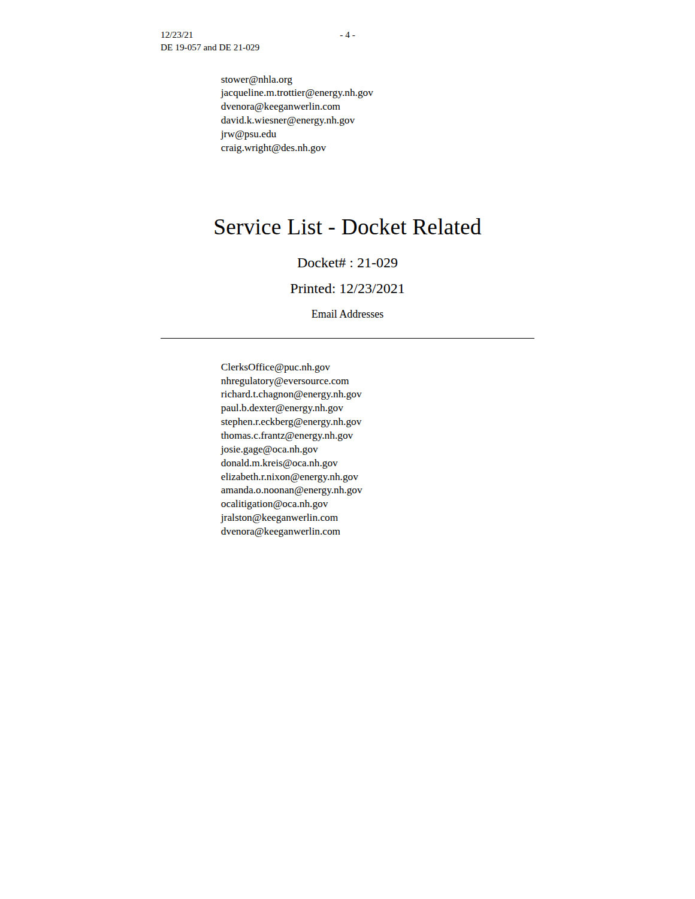12/23/21
DE 19-057 and DE 21-029
- 4 -
stower@nhla.org
jacqueline.m.trottier@energy.nh.gov
dvenora@keeganwerlin.com
david.k.wiesner@energy.nh.gov
jrw@psu.edu
craig.wright@des.nh.gov
Service List - Docket Related
Docket# : 21-029
Printed: 12/23/2021
Email Addresses
ClerksOffice@puc.nh.gov
nhregulatory@eversource.com
richard.t.chagnon@energy.nh.gov
paul.b.dexter@energy.nh.gov
stephen.r.eckberg@energy.nh.gov
thomas.c.frantz@energy.nh.gov
josie.gage@oca.nh.gov
donald.m.kreis@oca.nh.gov
elizabeth.r.nixon@energy.nh.gov
amanda.o.noonan@energy.nh.gov
ocalitigation@oca.nh.gov
jralston@keeganwerlin.com
dvenora@keeganwerlin.com